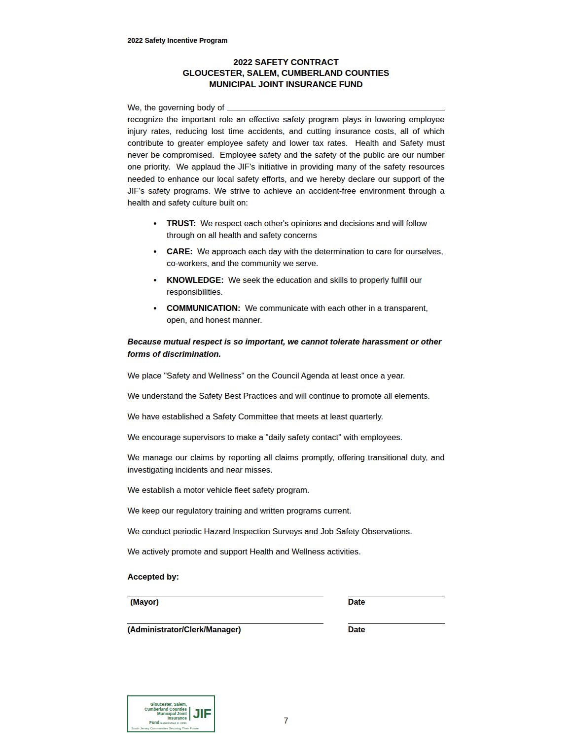2022 Safety Incentive Program
2022 SAFETY CONTRACT GLOUCESTER, SALEM, CUMBERLAND COUNTIES MUNICIPAL JOINT INSURANCE FUND
We, the governing body of recognize the important role an effective safety program plays in lowering employee injury rates, reducing lost time accidents, and cutting insurance costs, all of which contribute to greater employee safety and lower tax rates. Health and Safety must never be compromised. Employee safety and the safety of the public are our number one priority. We applaud the JIF's initiative in providing many of the safety resources needed to enhance our local safety efforts, and we hereby declare our support of the JIF's safety programs. We strive to achieve an accident-free environment through a health and safety culture built on:
TRUST: We respect each other's opinions and decisions and will follow through on all health and safety concerns
CARE: We approach each day with the determination to care for ourselves, co-workers, and the community we serve.
KNOWLEDGE: We seek the education and skills to properly fulfill our responsibilities.
COMMUNICATION: We communicate with each other in a transparent, open, and honest manner.
Because mutual respect is so important, we cannot tolerate harassment or other forms of discrimination.
We place "Safety and Wellness" on the Council Agenda at least once a year.
We understand the Safety Best Practices and will continue to promote all elements.
We have established a Safety Committee that meets at least quarterly.
We encourage supervisors to make a "daily safety contact" with employees.
We manage our claims by reporting all claims promptly, offering transitional duty, and investigating incidents and near misses.
We establish a motor vehicle fleet safety program.
We keep our regulatory training and written programs current.
We conduct periodic Hazard Inspection Surveys and Job Safety Observations.
We actively promote and support Health and Wellness activities.
Accepted by:
| (Mayor) | | Date |
| (Administrator/Clerk/Manager) | | Date |
Gloucester, Salem,
Cumberland Counties
Municipal Joint
Insurance
Fund Established in 1991
JIF
South Jersey Communities Securing Their Future
7